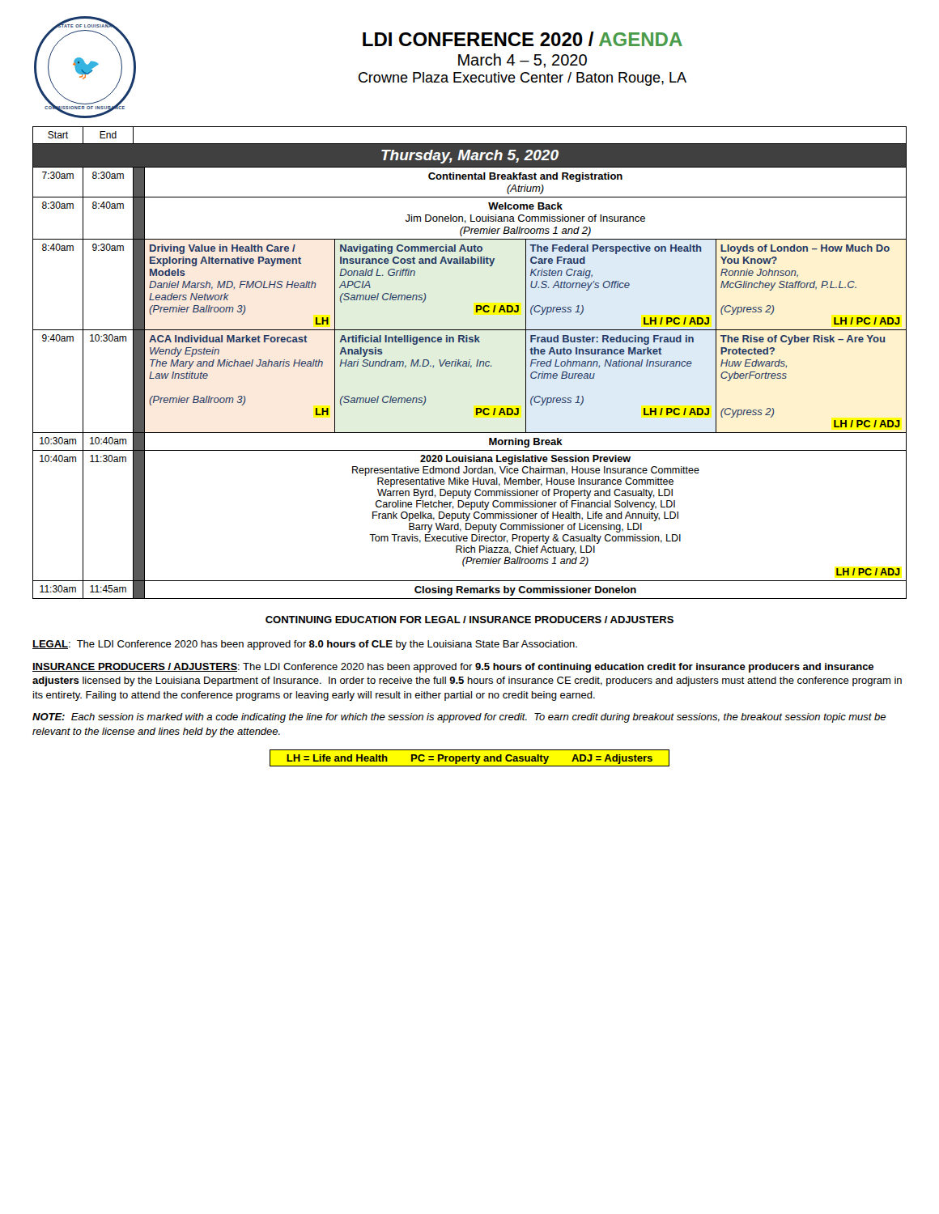STATE OF LOUISIANA
🐦
COMMISSIONER OF INSURANCE
LDI CONFERENCE 2020 / AGENDA
March 4 – 5, 2020
Crowne Plaza Executive Center / Baton Rouge, LA
| Start | End | |
| Thursday, March 5, 2020 |
| 7:30am | 8:30am | | Continental Breakfast and Registration (Atrium) |
| 8:30am | 8:40am | | Welcome Back Jim Donelon, Louisiana Commissioner of Insurance (Premier Ballrooms 1 and 2) |
| 8:40am | 9:30am | | Driving Value in Health Care / Exploring Alternative Payment Models Daniel Marsh, MD, FMOLHS Health Leaders Network (Premier Ballroom 3) LH | Navigating Commercial Auto Insurance Cost and Availability Donald L. Griffin APCIA (Samuel Clemens) PC / ADJ | The Federal Perspective on Health Care Fraud Kristen Craig, U.S. Attorney’s Office (Cypress 1) LH / PC / ADJ | Lloyds of London – How Much Do You Know? Ronnie Johnson, McGlinchey Stafford, P.L.L.C. (Cypress 2) LH / PC / ADJ |
| 9:40am | 10:30am | | ACA Individual Market Forecast Wendy Epstein The Mary and Michael Jaharis Health Law Institute (Premier Ballroom 3) LH | Artificial Intelligence in Risk Analysis Hari Sundram, M.D., Verikai, Inc. (Samuel Clemens) PC / ADJ | Fraud Buster: Reducing Fraud in the Auto Insurance Market Fred Lohmann, National Insurance Crime Bureau (Cypress 1) LH / PC / ADJ | The Rise of Cyber Risk – Are You Protected? Huw Edwards, CyberFortress (Cypress 2) LH / PC / ADJ |
| 10:30am | 10:40am | | Morning Break |
| 10:40am | 11:30am | | 2020 Louisiana Legislative Session Preview Representative Edmond Jordan, Vice Chairman, House Insurance Committee Representative Mike Huval, Member, House Insurance Committee Warren Byrd, Deputy Commissioner of Property and Casualty, LDI Caroline Fletcher, Deputy Commissioner of Financial Solvency, LDI Frank Opelka, Deputy Commissioner of Health, Life and Annuity, LDI Barry Ward, Deputy Commissioner of Licensing, LDI Tom Travis, Executive Director, Property & Casualty Commission, LDI Rich Piazza, Chief Actuary, LDI (Premier Ballrooms 1 and 2) LH / PC / ADJ |
| 11:30am | 11:45am | | Closing Remarks by Commissioner Donelon |
CONTINUING EDUCATION FOR LEGAL / INSURANCE PRODUCERS / ADJUSTERS
LEGAL: The LDI Conference 2020 has been approved for 8.0 hours of CLE by the Louisiana State Bar Association.
INSURANCE PRODUCERS / ADJUSTERS: The LDI Conference 2020 has been approved for 9.5 hours of continuing education credit for insurance producers and insurance adjusters licensed by the Louisiana Department of Insurance. In order to receive the full 9.5 hours of insurance CE credit, producers and adjusters must attend the conference program in its entirety. Failing to attend the conference programs or leaving early will result in either partial or no credit being earned.
NOTE: Each session is marked with a code indicating the line for which the session is approved for credit. To earn credit during breakout sessions, the breakout session topic must be relevant to the license and lines held by the attendee.
LH = Life and Health PC = Property and Casualty ADJ = Adjusters